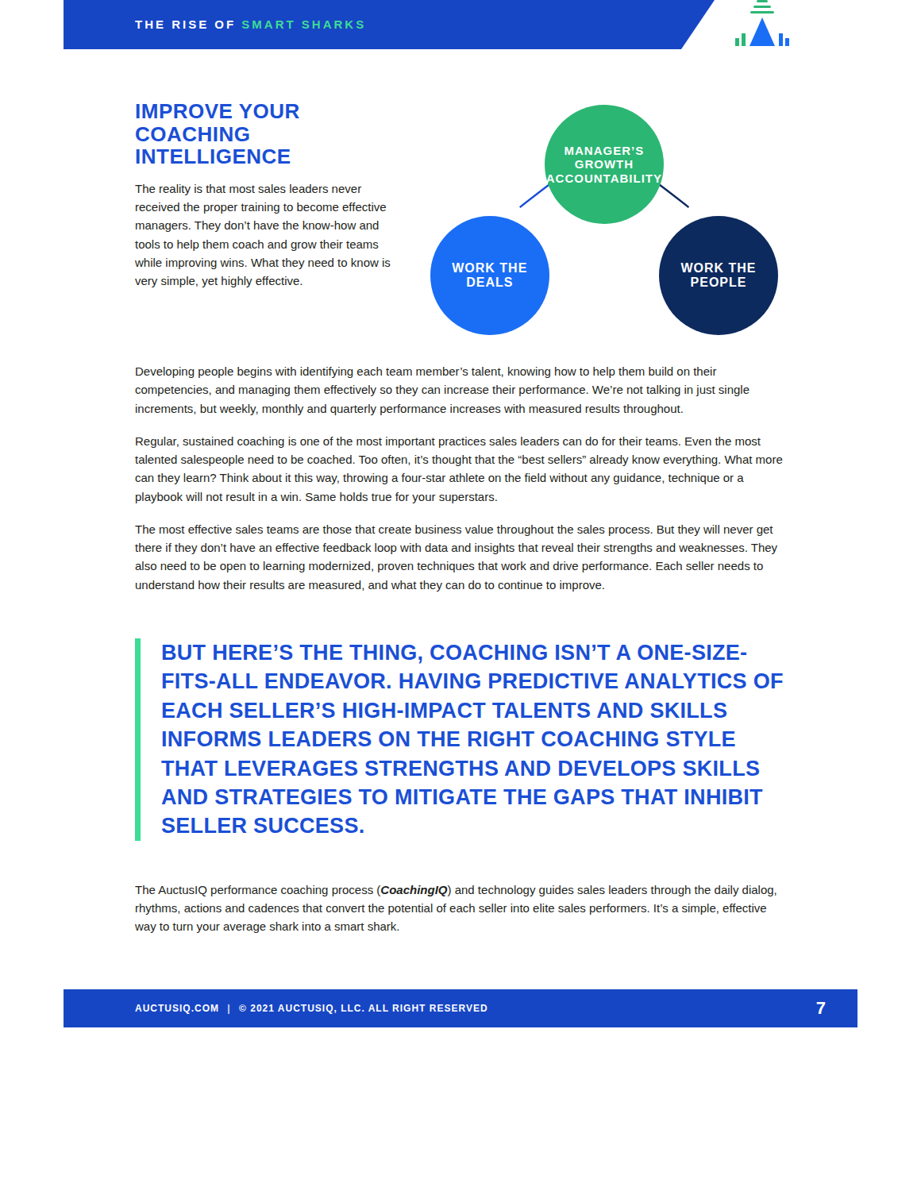The Rise of Smart Sharks
AuctusIQ logo
Improve Your Coaching
Intelligence
The reality is that most sales leaders never received the proper training to become effective managers. They don’t have the know-how and tools to help them coach and grow their teams while improving wins. What they need to know is very simple, yet highly effective.
Manager’s
Growth
Accountability
Work the
Deals
Work the
People
Developing people begins with identifying each team member’s talent, knowing how to help them build on their competencies, and managing them effectively so they can increase their performance. We’re not talking in just single increments, but weekly, monthly and quarterly performance increases with measured results throughout.
Regular, sustained coaching is one of the most important practices sales leaders can do for their teams. Even the most talented salespeople need to be coached. Too often, it’s thought that the “best sellers” already know everything. What more can they learn? Think about it this way, throwing a four-star athlete on the field without any guidance, technique or a playbook will not result in a win. Same holds true for your superstars.
The most effective sales teams are those that create business value throughout the sales process. But they will never get there if they don’t have an effective feedback loop with data and insights that reveal their strengths and weaknesses. They also need to be open to learning modernized, proven techniques that work and drive performance. Each seller needs to understand how their results are measured, and what they can do to continue to improve.
But here’s the thing, coaching isn’t a one-size-fits-all endeavor. Having predictive analytics of each seller’s high-impact talents and skills informs leaders on the right coaching style that leverages strengths and develops skills and strategies to mitigate the gaps that inhibit seller success.
The AuctusIQ performance coaching process (CoachingIQ) and technology guides sales leaders through the daily dialog, rhythms, actions and cadences that convert the potential of each seller into elite sales performers. It’s a simple, effective way to turn your average shark into a smart shark.
AUCTUSIQ.COM | © 2021 AUCTUSIQ, LLC. ALL RIGHT RESERVED
7